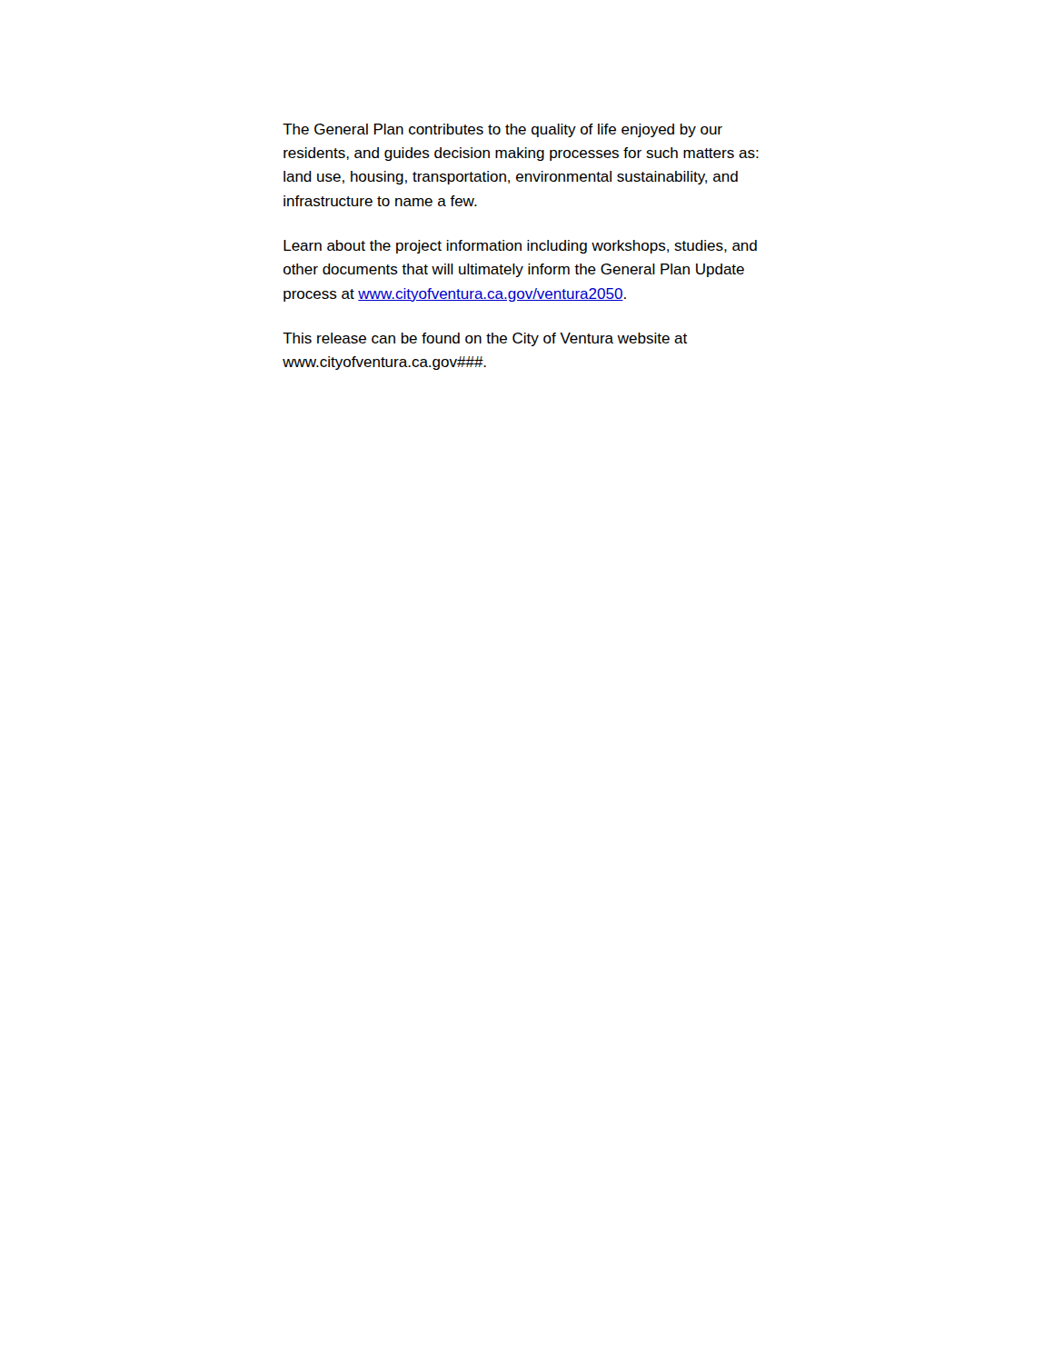The General Plan contributes to the quality of life enjoyed by our residents, and guides decision making processes for such matters as: land use, housing, transportation, environmental sustainability, and infrastructure to name a few.
Learn about the project information including workshops, studies, and other documents that will ultimately inform the General Plan Update process at www.cityofventura.ca.gov/ventura2050.
This release can be found on the City of Ventura website at www.cityofventura.ca.gov###.